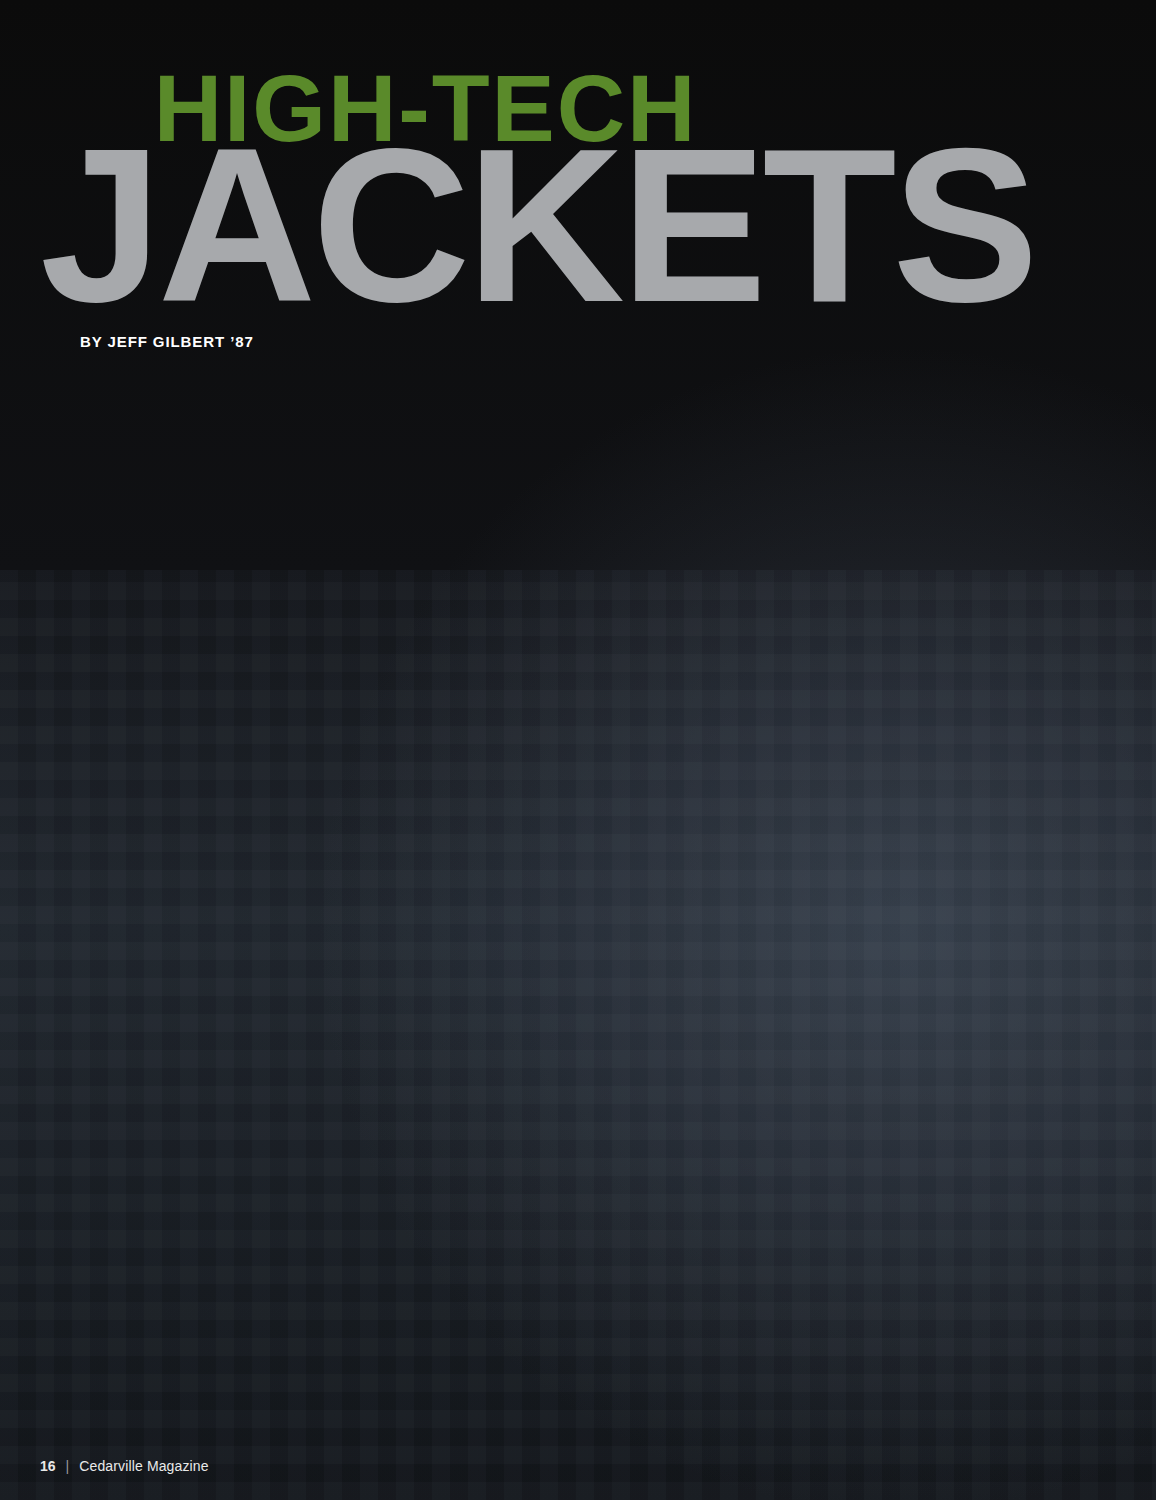High-Tech Jackets
By Jeff Gilbert ’87
16 | Cedarville Magazine